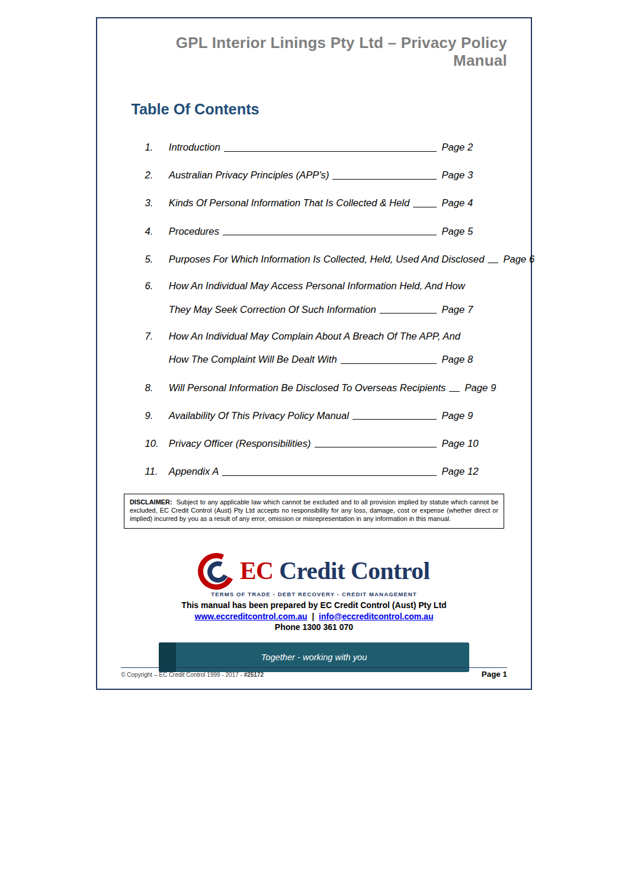GPL Interior Linings Pty Ltd – Privacy Policy Manual
Table Of Contents
1.
Introduction
Page 2
2.
Australian Privacy Principles (APP's)
Page 3
3.
Kinds Of Personal Information That Is Collected & Held
Page 4
4.
Procedures
Page 5
5.
Purposes For Which Information Is Collected, Held, Used And Disclosed
Page 6
6.
How An Individual May Access Personal Information Held, And How
They May Seek Correction Of Such Information
Page 7
7.
How An Individual May Complain About A Breach Of The APP, And
How The Complaint Will Be Dealt With
Page 8
8.
Will Personal Information Be Disclosed To Overseas Recipients
Page 9
9.
Availability Of This Privacy Policy Manual
Page 9
10.
Privacy Officer (Responsibilities)
Page 10
11.
Appendix A
Page 12
DISCLAIMER: Subject to any applicable law which cannot be excluded and to all provision implied by statute which cannot be excluded, EC Credit Control (Aust) Pty Ltd accepts no responsibility for any loss, damage, cost or expense (whether direct or implied) incurred by you as a result of any error, omission or misrepresentation in any information in this manual.
EC Credit Control
TERMS OF TRADE - DEBT RECOVERY - CREDIT MANAGEMENT
This manual has been prepared by EC Credit Control (Aust) Pty Ltd
www.eccreditcontrol.com.au | info@eccreditcontrol.com.au
Phone 1300 361 070
Together - working with you
© Copyright – EC Credit Control 1999 - 2017 - #25172
Page 1